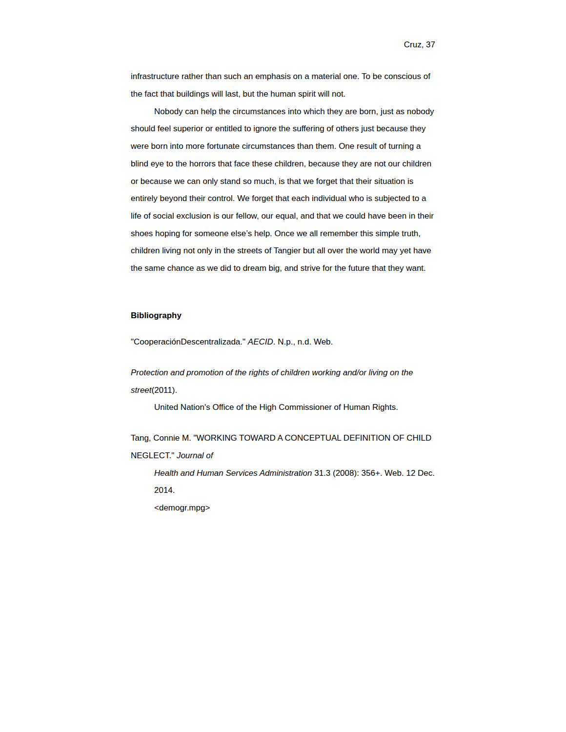Cruz, 37
infrastructure rather than such an emphasis on a material one. To be conscious of the fact that buildings will last, but the human spirit will not.
Nobody can help the circumstances into which they are born, just as nobody should feel superior or entitled to ignore the suffering of others just because they were born into more fortunate circumstances than them. One result of turning a blind eye to the horrors that face these children, because they are not our children or because we can only stand so much, is that we forget that their situation is entirely beyond their control. We forget that each individual who is subjected to a life of social exclusion is our fellow, our equal, and that we could have been in their shoes hoping for someone else’s help. Once we all remember this simple truth, children living not only in the streets of Tangier but all over the world may yet have the same chance as we did to dream big, and strive for the future that they want.
Bibliography
"CooperaciónDescentralizada." AECID. N.p., n.d. Web.
Protection and promotion of the rights of children working and/or living on the street(2011).
United Nation's Office of the High Commissioner of Human Rights.
Tang, Connie M. "WORKING TOWARD A CONCEPTUAL DEFINITION OF CHILD NEGLECT." Journal of
Health and Human Services Administration 31.3 (2008): 356+. Web. 12 Dec. 2014.
<demogr.mpg>